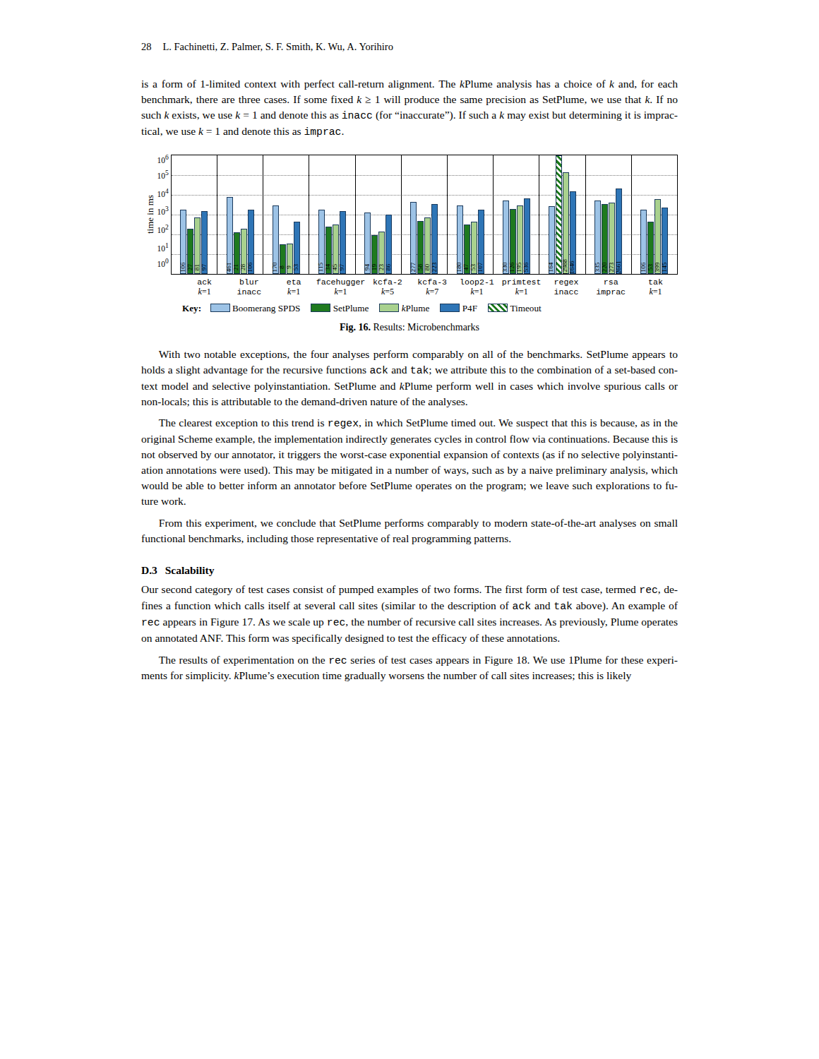28 L. Fachinetti, Z. Palmer, S. F. Smith, K. Wu, A. Yorihiro
is a form of 1-limited context with perfect call-return alignment. The k Plume analysis has a choice of k and, for each benchmark, there are three cases. If some fixed k ≥ 1 will produce the same precision as SetPlume, we use that k. If no such k exists, we use k = 1 and denote this as inacc (for “inaccurate”). If such a k may exist but determining it is impractical, we use k = 1 and denote this as imprac.
time in ms
106 105 104 103 102 101 100
106
27
81
97
461
21
28
106
170
8
9
53
115
34
45
97
94
19
23
86
277
58
80
223
180
47
53
107
330
126
195
536
164
12988
1646
335
220
273
2661
106
53
399
145
ack k=1
blur inacc
eta k=1
facehugger k=1
kcfa-2 k=5
kcfa-3 k=7
loop2-1 k=1
primtest k=1
regex inacc
rsa imprac
tak k=1
Key: Boomerang SPDS SetPlume k Plume P4F Timeout
Fig. 16. Results: Microbenchmarks
With two notable exceptions, the four analyses perform comparably on all of the benchmarks. SetPlume appears to holds a slight advantage for the recursive functions ack and tak; we attribute this to the combination of a set-based context model and selective polyinstantiation. SetPlume and k Plume perform well in cases which involve spurious calls or non-locals; this is attributable to the demand-driven nature of the analyses.
The clearest exception to this trend is regex, in which SetPlume timed out. We suspect that this is because, as in the original Scheme example, the implementation indirectly generates cycles in control flow via continuations. Because this is not observed by our annotator, it triggers the worst-case exponential expansion of contexts (as if no selective polyinstantiation annotations were used). This may be mitigated in a number of ways, such as by a naive preliminary analysis, which would be able to better inform an annotator before SetPlume operates on the program; we leave such explorations to future work.
From this experiment, we conclude that SetPlume performs comparably to modern state-of-the-art analyses on small functional benchmarks, including those representative of real programming patterns.
D.3 Scalability
Our second category of test cases consist of pumped examples of two forms. The first form of test case, termed rec, defines a function which calls itself at several call sites (similar to the description of ack and tak above). An example of rec appears in Figure 17. As we scale up rec, the number of recursive call sites increases. As previously, Plume operates on annotated ANF. This form was specifically designed to test the efficacy of these annotations.
The results of experimentation on the rec series of test cases appears in Figure 18. We use 1Plume for these experiments for simplicity. k Plume’s execution time gradually worsens the number of call sites increases; this is likely